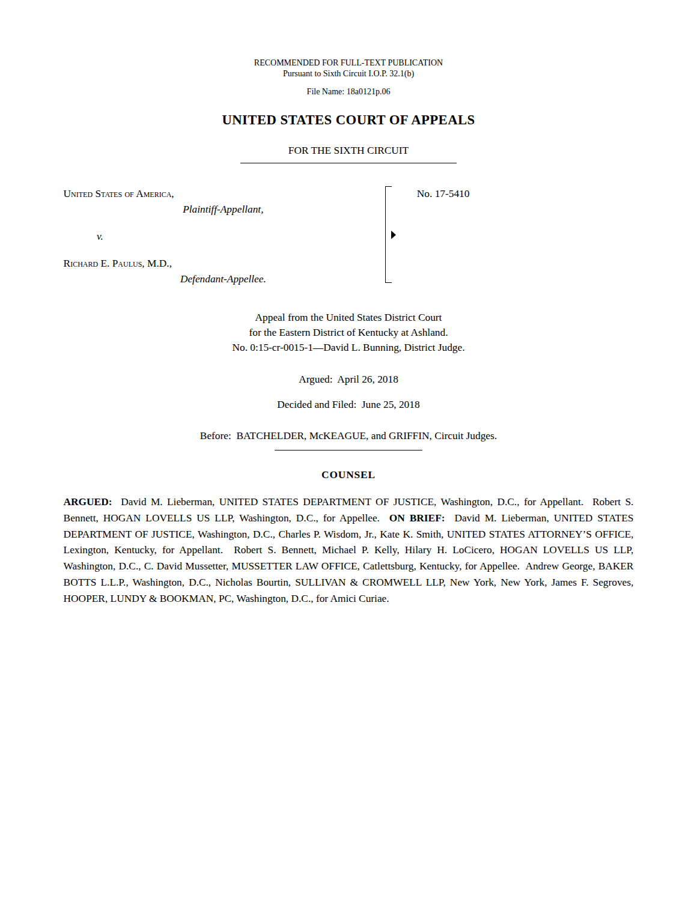RECOMMENDED FOR FULL-TEXT PUBLICATION
Pursuant to Sixth Circuit I.O.P. 32.1(b)
File Name: 18a0121p.06
UNITED STATES COURT OF APPEALS
FOR THE SIXTH CIRCUIT
| United States of America , Plaintiff-Appellant, v. Richard E. Paulus, M.D. , Defendant-Appellee. | | No. 17-5410 |
Appeal from the United States District Court
for the Eastern District of Kentucky at Ashland.
No. 0:15-cr-0015-1—David L. Bunning, District Judge.
Argued: April 26, 2018
Decided and Filed: June 25, 2018
Before: BATCHELDER, McKEAGUE, and GRIFFIN, Circuit Judges.
COUNSEL
ARGUED: David M. Lieberman, UNITED STATES DEPARTMENT OF JUSTICE, Washington, D.C., for Appellant. Robert S. Bennett, HOGAN LOVELLS US LLP, Washington, D.C., for Appellee. ON BRIEF: David M. Lieberman, UNITED STATES DEPARTMENT OF JUSTICE, Washington, D.C., Charles P. Wisdom, Jr., Kate K. Smith, UNITED STATES ATTORNEY’S OFFICE, Lexington, Kentucky, for Appellant. Robert S. Bennett, Michael P. Kelly, Hilary H. LoCicero, HOGAN LOVELLS US LLP, Washington, D.C., C. David Mussetter, MUSSETTER LAW OFFICE, Catlettsburg, Kentucky, for Appellee. Andrew George, BAKER BOTTS L.L.P., Washington, D.C., Nicholas Bourtin, SULLIVAN & CROMWELL LLP, New York, New York, James F. Segroves, HOOPER, LUNDY & BOOKMAN, PC, Washington, D.C., for Amici Curiae.